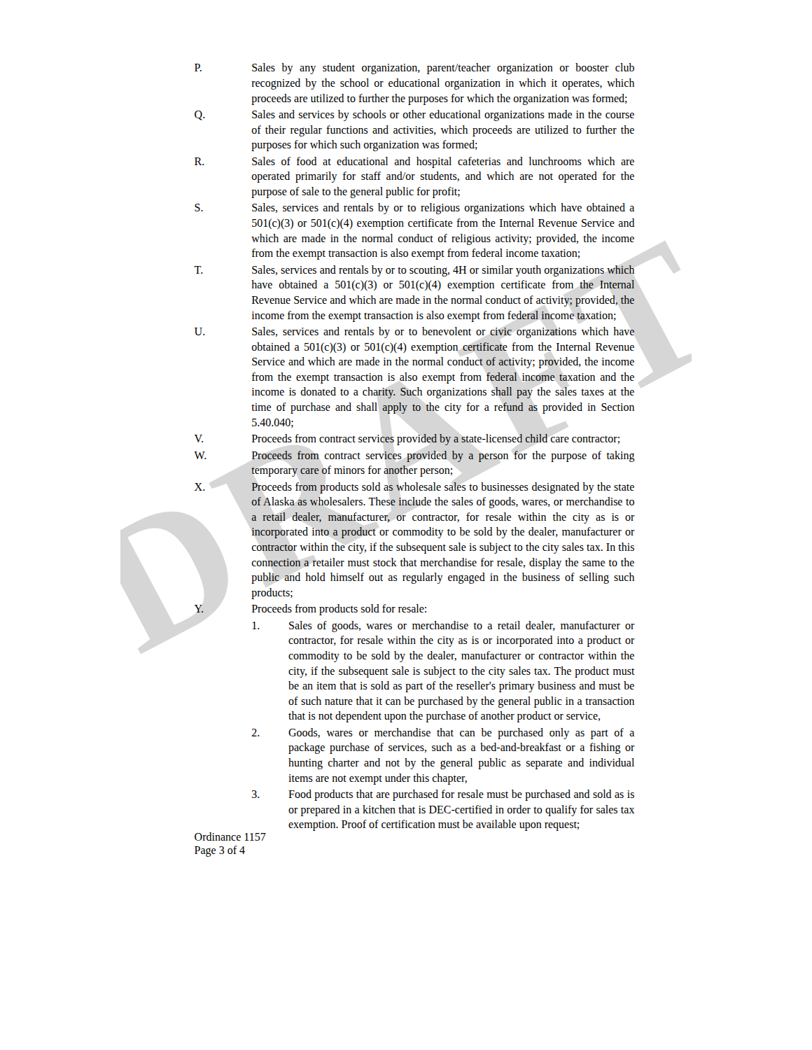DRAFT
P. Sales by any student organization, parent/teacher organization or booster club recognized by the school or educational organization in which it operates, which proceeds are utilized to further the purposes for which the organization was formed;
Q. Sales and services by schools or other educational organizations made in the course of their regular functions and activities, which proceeds are utilized to further the purposes for which such organization was formed;
R. Sales of food at educational and hospital cafeterias and lunchrooms which are operated primarily for staff and/or students, and which are not operated for the purpose of sale to the general public for profit;
S. Sales, services and rentals by or to religious organizations which have obtained a 501(c)(3) or 501(c)(4) exemption certificate from the Internal Revenue Service and which are made in the normal conduct of religious activity; provided, the income from the exempt transaction is also exempt from federal income taxation;
T. Sales, services and rentals by or to scouting, 4H or similar youth organizations which have obtained a 501(c)(3) or 501(c)(4) exemption certificate from the Internal Revenue Service and which are made in the normal conduct of activity; provided, the income from the exempt transaction is also exempt from federal income taxation;
U. Sales, services and rentals by or to benevolent or civic organizations which have obtained a 501(c)(3) or 501(c)(4) exemption certificate from the Internal Revenue Service and which are made in the normal conduct of activity; provided, the income from the exempt transaction is also exempt from federal income taxation and the income is donated to a charity. Such organizations shall pay the sales taxes at the time of purchase and shall apply to the city for a refund as provided in Section 5.40.040;
V. Proceeds from contract services provided by a state-licensed child care contractor;
W. Proceeds from contract services provided by a person for the purpose of taking temporary care of minors for another person;
X. Proceeds from products sold as wholesale sales to businesses designated by the state of Alaska as wholesalers. These include the sales of goods, wares, or merchandise to a retail dealer, manufacturer, or contractor, for resale within the city as is or incorporated into a product or commodity to be sold by the dealer, manufacturer or contractor within the city, if the subsequent sale is subject to the city sales tax. In this connection a retailer must stock that merchandise for resale, display the same to the public and hold himself out as regularly engaged in the business of selling such products;
Y. Proceeds from products sold for resale:
1. Sales of goods, wares or merchandise to a retail dealer, manufacturer or contractor, for resale within the city as is or incorporated into a product or commodity to be sold by the dealer, manufacturer or contractor within the city, if the subsequent sale is subject to the city sales tax. The product must be an item that is sold as part of the reseller's primary business and must be of such nature that it can be purchased by the general public in a transaction that is not dependent upon the purchase of another product or service,
2. Goods, wares or merchandise that can be purchased only as part of a package purchase of services, such as a bed-and-breakfast or a fishing or hunting charter and not by the general public as separate and individual items are not exempt under this chapter,
3. Food products that are purchased for resale must be purchased and sold as is or prepared in a kitchen that is DEC-certified in order to qualify for sales tax exemption. Proof of certification must be available upon request;
Ordinance 1157
Page 3 of 4